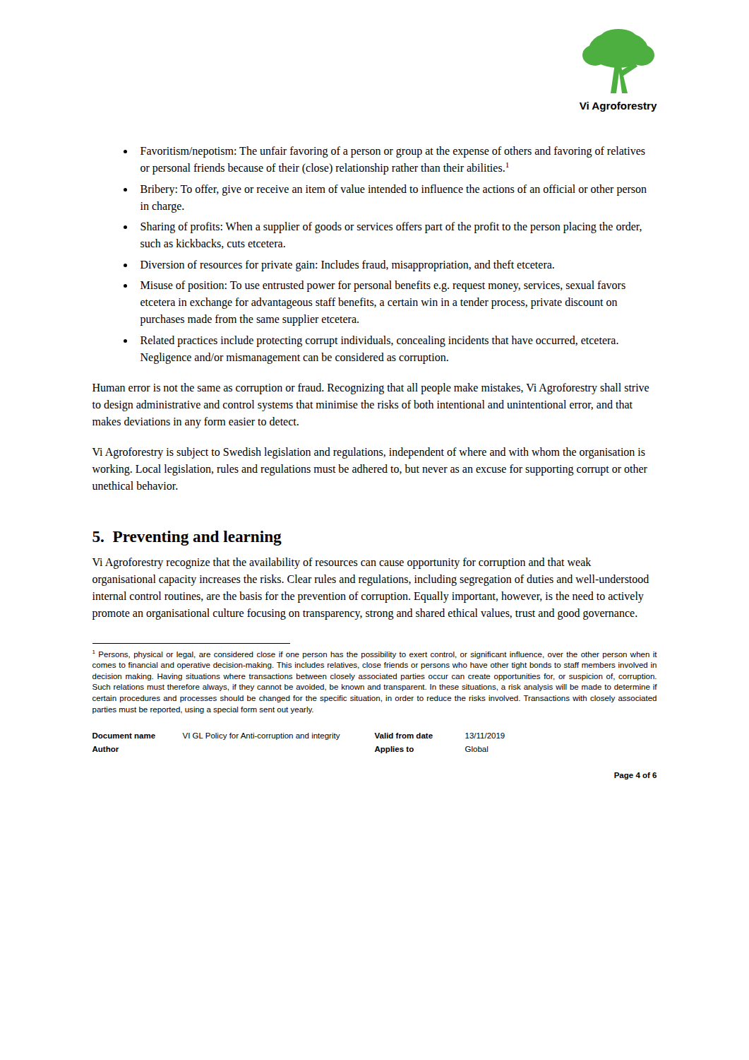Vi Agroforestry
Favoritism/nepotism: The unfair favoring of a person or group at the expense of others and favoring of relatives or personal friends because of their (close) relationship rather than their abilities.1
Bribery: To offer, give or receive an item of value intended to influence the actions of an official or other person in charge.
Sharing of profits: When a supplier of goods or services offers part of the profit to the person placing the order, such as kickbacks, cuts etcetera.
Diversion of resources for private gain: Includes fraud, misappropriation, and theft etcetera.
Misuse of position: To use entrusted power for personal benefits e.g. request money, services, sexual favors etcetera in exchange for advantageous staff benefits, a certain win in a tender process, private discount on purchases made from the same supplier etcetera.
Related practices include protecting corrupt individuals, concealing incidents that have occurred, etcetera. Negligence and/or mismanagement can be considered as corruption.
Human error is not the same as corruption or fraud. Recognizing that all people make mistakes, Vi Agroforestry shall strive to design administrative and control systems that minimise the risks of both intentional and unintentional error, and that makes deviations in any form easier to detect.
Vi Agroforestry is subject to Swedish legislation and regulations, independent of where and with whom the organisation is working. Local legislation, rules and regulations must be adhered to, but never as an excuse for supporting corrupt or other unethical behavior.
5. Preventing and learning
Vi Agroforestry recognize that the availability of resources can cause opportunity for corruption and that weak organisational capacity increases the risks. Clear rules and regulations, including segregation of duties and well-understood internal control routines, are the basis for the prevention of corruption. Equally important, however, is the need to actively promote an organisational culture focusing on transparency, strong and shared ethical values, trust and good governance.
1 Persons, physical or legal, are considered close if one person has the possibility to exert control, or significant influence, over the other person when it comes to financial and operative decision-making. This includes relatives, close friends or persons who have other tight bonds to staff members involved in decision making. Having situations where transactions between closely associated parties occur can create opportunities for, or suspicion of, corruption. Such relations must therefore always, if they cannot be avoided, be known and transparent. In these situations, a risk analysis will be made to determine if certain procedures and processes should be changed for the specific situation, in order to reduce the risks involved. Transactions with closely associated parties must be reported, using a special form sent out yearly.
| Document name | VI GL Policy for Anti-corruption and integrity | Valid from date | 13/11/2019 |
| Author | | Applies to | Global |
Page 4 of 6